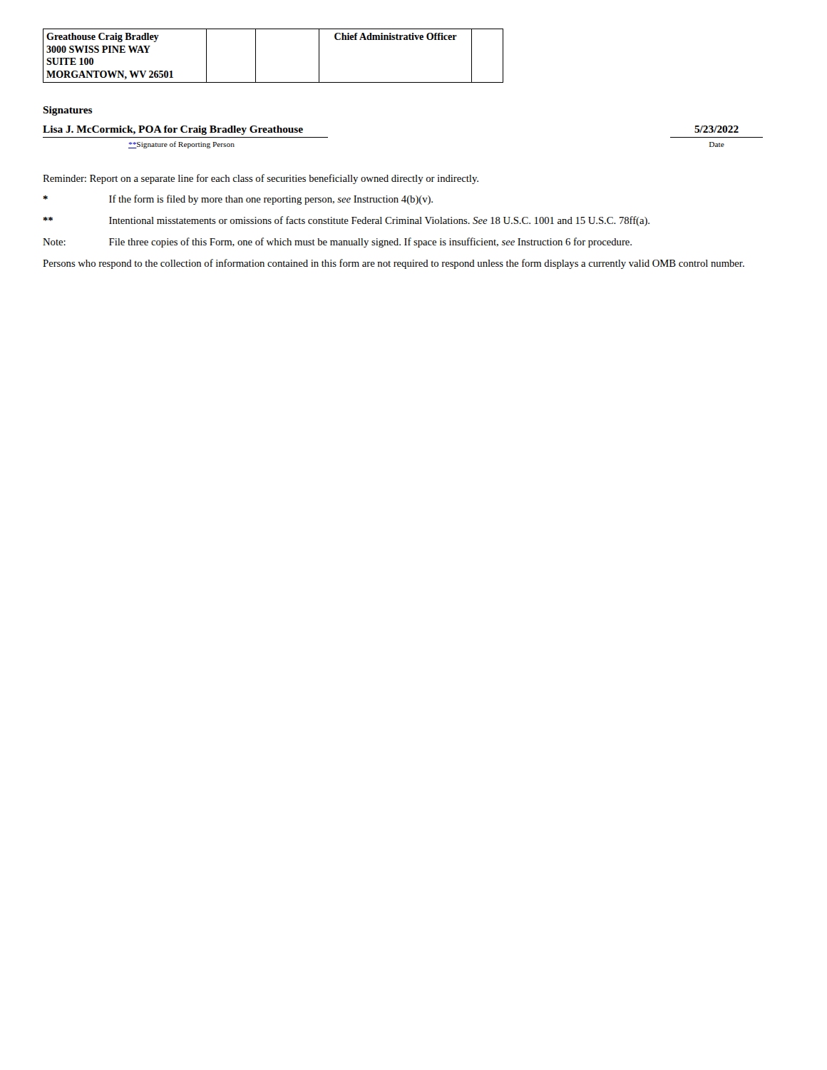| Greathouse Craig Bradley 3000 SWISS PINE WAY SUITE 100 MORGANTOWN, WV 26501 | | | Chief Administrative Officer | |
Signatures
| Lisa J. McCormick, POA for Craig Bradley Greathouse | 5/23/2022 |
| ** Signature of Reporting Person | Date |
Reminder: Report on a separate line for each class of securities beneficially owned directly or indirectly.
| * | | If the form is filed by more than one reporting person, see Instruction 4(b)(v). |
| ** | | Intentional misstatements or omissions of facts constitute Federal Criminal Violations. See 18 U.S.C. 1001 and 15 U.S.C. 78ff(a). |
| Note: | | File three copies of this Form, one of which must be manually signed. If space is insufficient, see Instruction 6 for procedure. |
Persons who respond to the collection of information contained in this form are not required to respond unless the form displays a currently valid OMB control number.